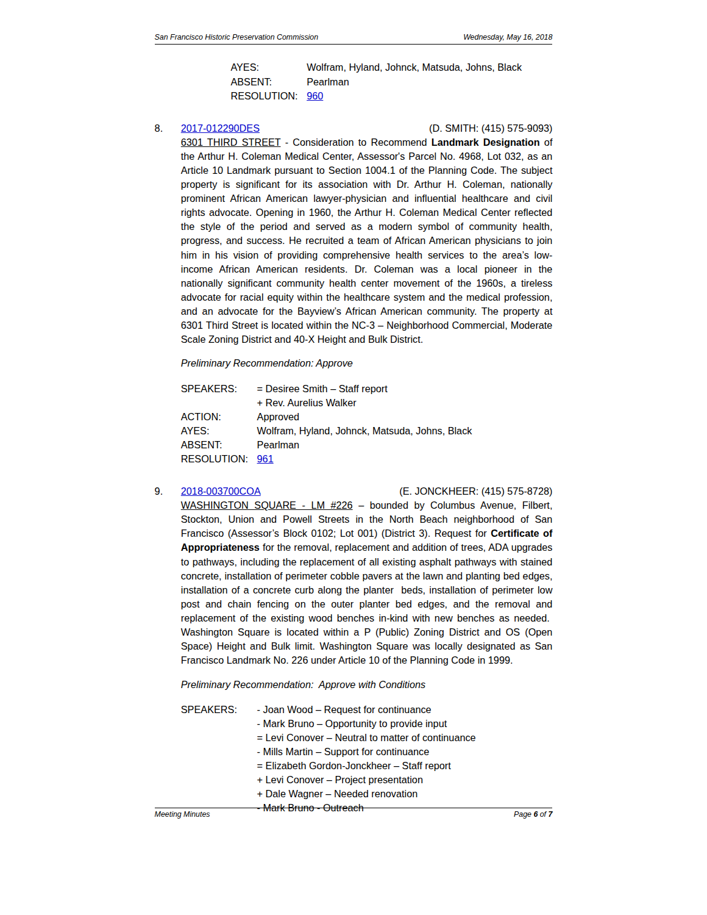San Francisco Historic Preservation Commission
Wednesday, May 16, 2018
AYES:
Wolfram, Hyland, Johnck, Matsuda, Johns, Black
ABSENT:
Pearlman
RESOLUTION:
960
8.
2017-012290DES
(D. SMITH: (415) 575-9093)
6301 THIRD STREET - Consideration to Recommend Landmark Designation of the Arthur H. Coleman Medical Center, Assessor's Parcel No. 4968, Lot 032, as an Article 10 Landmark pursuant to Section 1004.1 of the Planning Code. The subject property is significant for its association with Dr. Arthur H. Coleman, nationally prominent African American lawyer-physician and influential healthcare and civil rights advocate. Opening in 1960, the Arthur H. Coleman Medical Center reflected the style of the period and served as a modern symbol of community health, progress, and success. He recruited a team of African American physicians to join him in his vision of providing comprehensive health services to the area’s low-income African American residents. Dr. Coleman was a local pioneer in the nationally significant community health center movement of the 1960s, a tireless advocate for racial equity within the healthcare system and the medical profession, and an advocate for the Bayview’s African American community. The property at 6301 Third Street is located within the NC-3 – Neighborhood Commercial, Moderate Scale Zoning District and 40-X Height and Bulk District.
Preliminary Recommendation: Approve
SPEAKERS:
= Desiree Smith – Staff report
+ Rev. Aurelius Walker
ACTION:
Approved
AYES:
Wolfram, Hyland, Johnck, Matsuda, Johns, Black
ABSENT:
Pearlman
RESOLUTION:
961
9.
2018-003700COA
(E. JONCKHEER: (415) 575-8728)
WASHINGTON SQUARE - LM #226 – bounded by Columbus Avenue, Filbert, Stockton, Union and Powell Streets in the North Beach neighborhood of San Francisco (Assessor’s Block 0102; Lot 001) (District 3). Request for Certificate of Appropriateness for the removal, replacement and addition of trees, ADA upgrades to pathways, including the replacement of all existing asphalt pathways with stained concrete, installation of perimeter cobble pavers at the lawn and planting bed edges, installation of a concrete curb along the planter beds, installation of perimeter low post and chain fencing on the outer planter bed edges, and the removal and replacement of the existing wood benches in-kind with new benches as needed. Washington Square is located within a P (Public) Zoning District and OS (Open Space) Height and Bulk limit. Washington Square was locally designated as San Francisco Landmark No. 226 under Article 10 of the Planning Code in 1999.
Preliminary Recommendation: Approve with Conditions
SPEAKERS:
- Joan Wood – Request for continuance
- Mark Bruno – Opportunity to provide input
= Levi Conover – Neutral to matter of continuance
- Mills Martin – Support for continuance
= Elizabeth Gordon-Jonckheer – Staff report
+ Levi Conover – Project presentation
+ Dale Wagner – Needed renovation
- Mark Bruno - Outreach
Meeting Minutes
Page 6 of 7